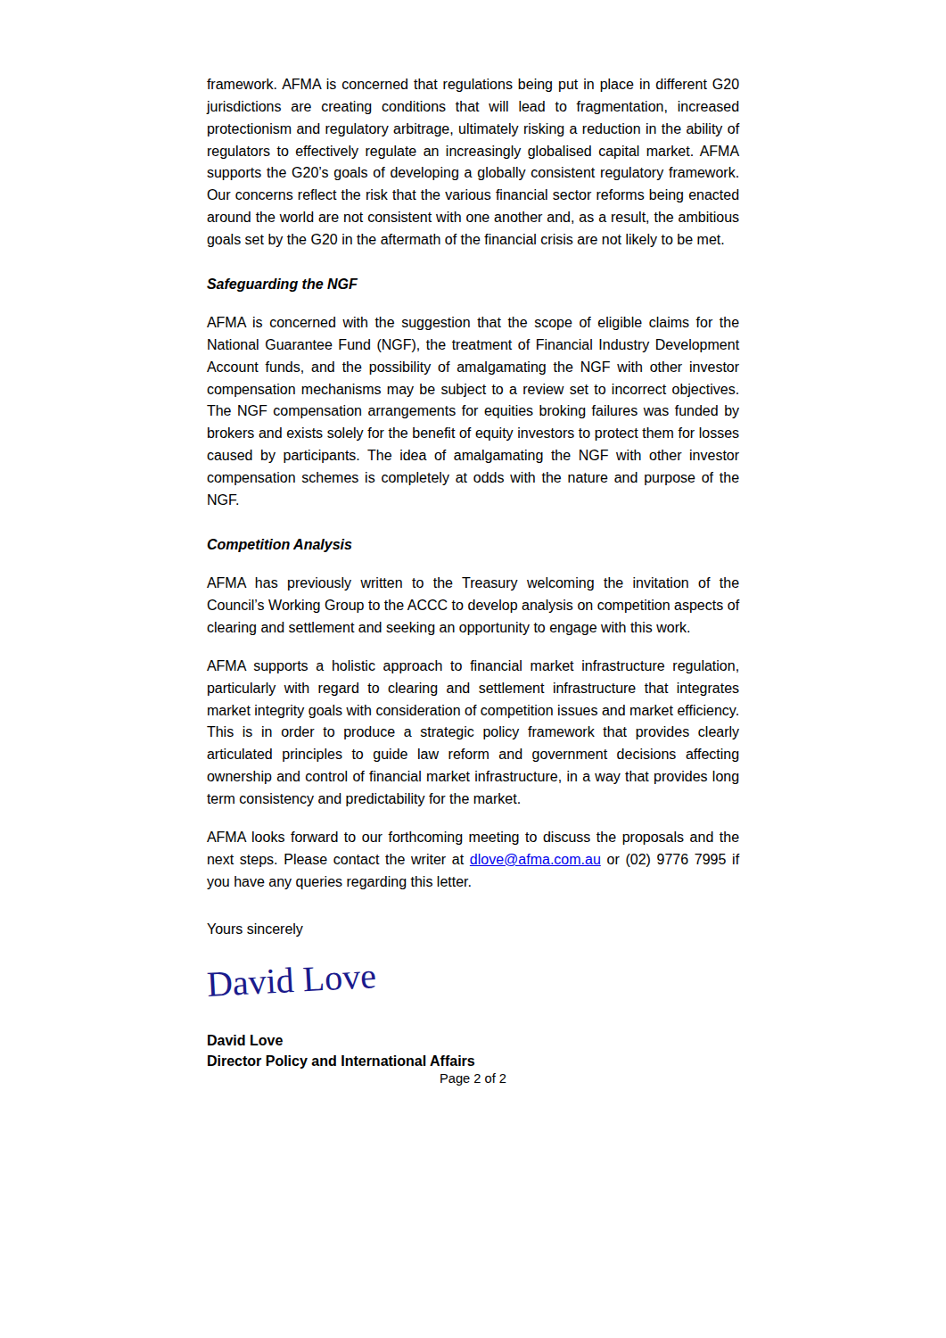framework. AFMA is concerned that regulations being put in place in different G20 jurisdictions are creating conditions that will lead to fragmentation, increased protectionism and regulatory arbitrage, ultimately risking a reduction in the ability of regulators to effectively regulate an increasingly globalised capital market. AFMA supports the G20’s goals of developing a globally consistent regulatory framework. Our concerns reflect the risk that the various financial sector reforms being enacted around the world are not consistent with one another and, as a result, the ambitious goals set by the G20 in the aftermath of the financial crisis are not likely to be met.
Safeguarding the NGF
AFMA is concerned with the suggestion that the scope of eligible claims for the National Guarantee Fund (NGF), the treatment of Financial Industry Development Account funds, and the possibility of amalgamating the NGF with other investor compensation mechanisms may be subject to a review set to incorrect objectives. The NGF compensation arrangements for equities broking failures was funded by brokers and exists solely for the benefit of equity investors to protect them for losses caused by participants. The idea of amalgamating the NGF with other investor compensation schemes is completely at odds with the nature and purpose of the NGF.
Competition Analysis
AFMA has previously written to the Treasury welcoming the invitation of the Council’s Working Group to the ACCC to develop analysis on competition aspects of clearing and settlement and seeking an opportunity to engage with this work.
AFMA supports a holistic approach to financial market infrastructure regulation, particularly with regard to clearing and settlement infrastructure that integrates market integrity goals with consideration of competition issues and market efficiency. This is in order to produce a strategic policy framework that provides clearly articulated principles to guide law reform and government decisions affecting ownership and control of financial market infrastructure, in a way that provides long term consistency and predictability for the market.
AFMA looks forward to our forthcoming meeting to discuss the proposals and the next steps. Please contact the writer at dlove@afma.com.au or (02) 9776 7995 if you have any queries regarding this letter.
Yours sincerely
David Love
David Love
Director Policy and International Affairs
Page 2 of 2